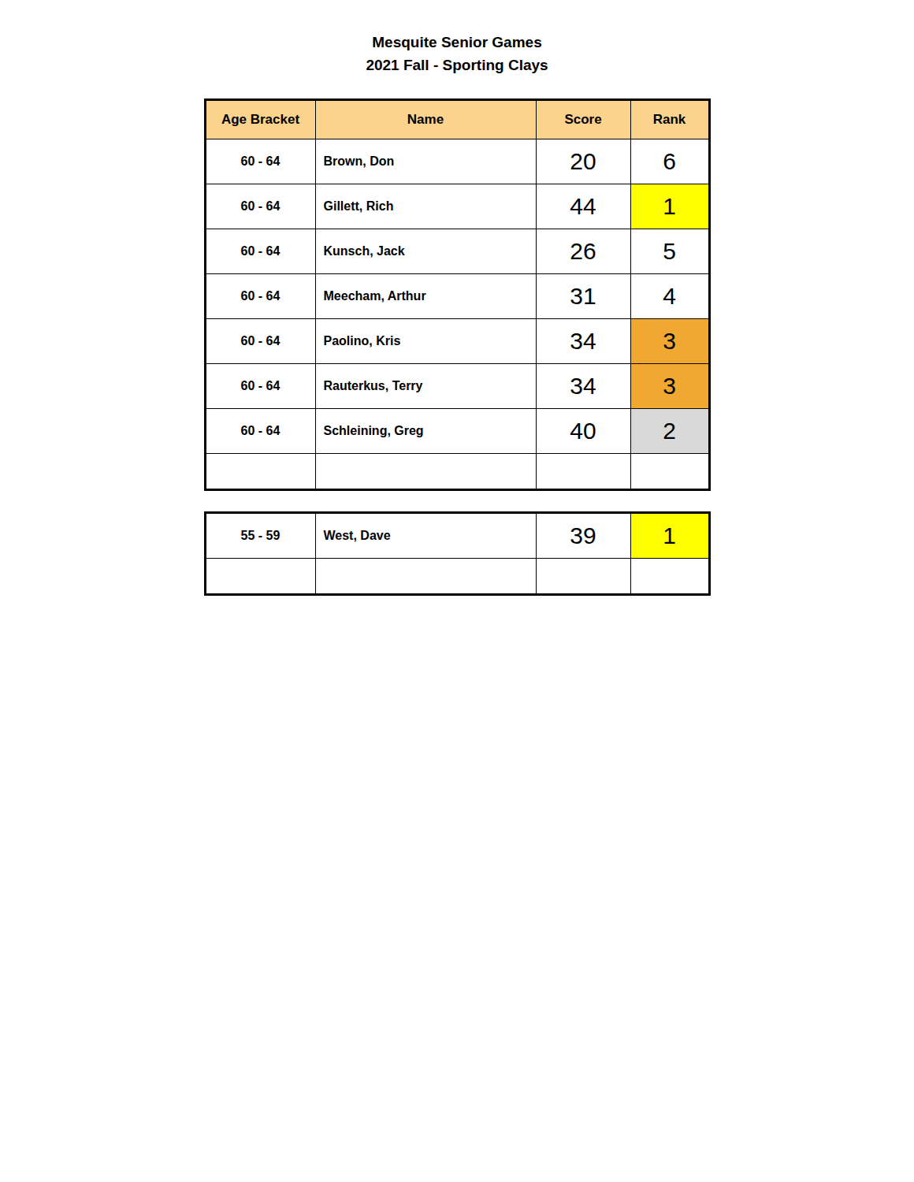Mesquite Senior Games
2021 Fall - Sporting Clays
| Age Bracket | Name | Score | Rank |
| --- | --- | --- | --- |
| 60 - 64 | Brown, Don | 20 | 6 |
| 60 - 64 | Gillett, Rich | 44 | 1 |
| 60 - 64 | Kunsch, Jack | 26 | 5 |
| 60 - 64 | Meecham, Arthur | 31 | 4 |
| 60 - 64 | Paolino, Kris | 34 | 3 |
| 60 - 64 | Rauterkus, Terry | 34 | 3 |
| 60 - 64 | Schleining, Greg | 40 | 2 |
| 55 - 59 | West, Dave | 39 | 1 |